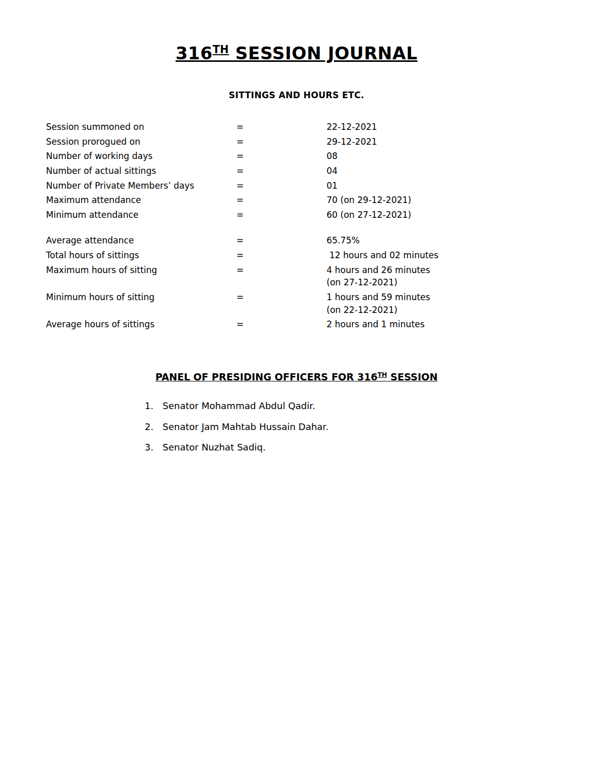316TH SESSION JOURNAL
SITTINGS AND HOURS ETC.
| Session summoned on | = | 22-12-2021 |
| Session prorogued on | = | 29-12-2021 |
| Number of working days | = | 08 |
| Number of actual sittings | = | 04 |
| Number of Private Members’ days | = | 01 |
| Maximum attendance | = | 70 (on 29-12-2021) |
| Minimum attendance | = | 60 (on 27-12-2021) |
| Average attendance | = | 65.75% |
| Total hours of sittings | = | 12 hours and 02 minutes |
| Maximum hours of sitting | = | 4 hours and 26 minutes (on 27-12-2021) |
| Minimum hours of sitting | = | 1 hours and 59 minutes (on 22-12-2021) |
| Average hours of sittings | = | 2 hours and 1 minutes |
PANEL OF PRESIDING OFFICERS FOR 316TH SESSION
Senator Mohammad Abdul Qadir.
Senator Jam Mahtab Hussain Dahar.
Senator Nuzhat Sadiq.